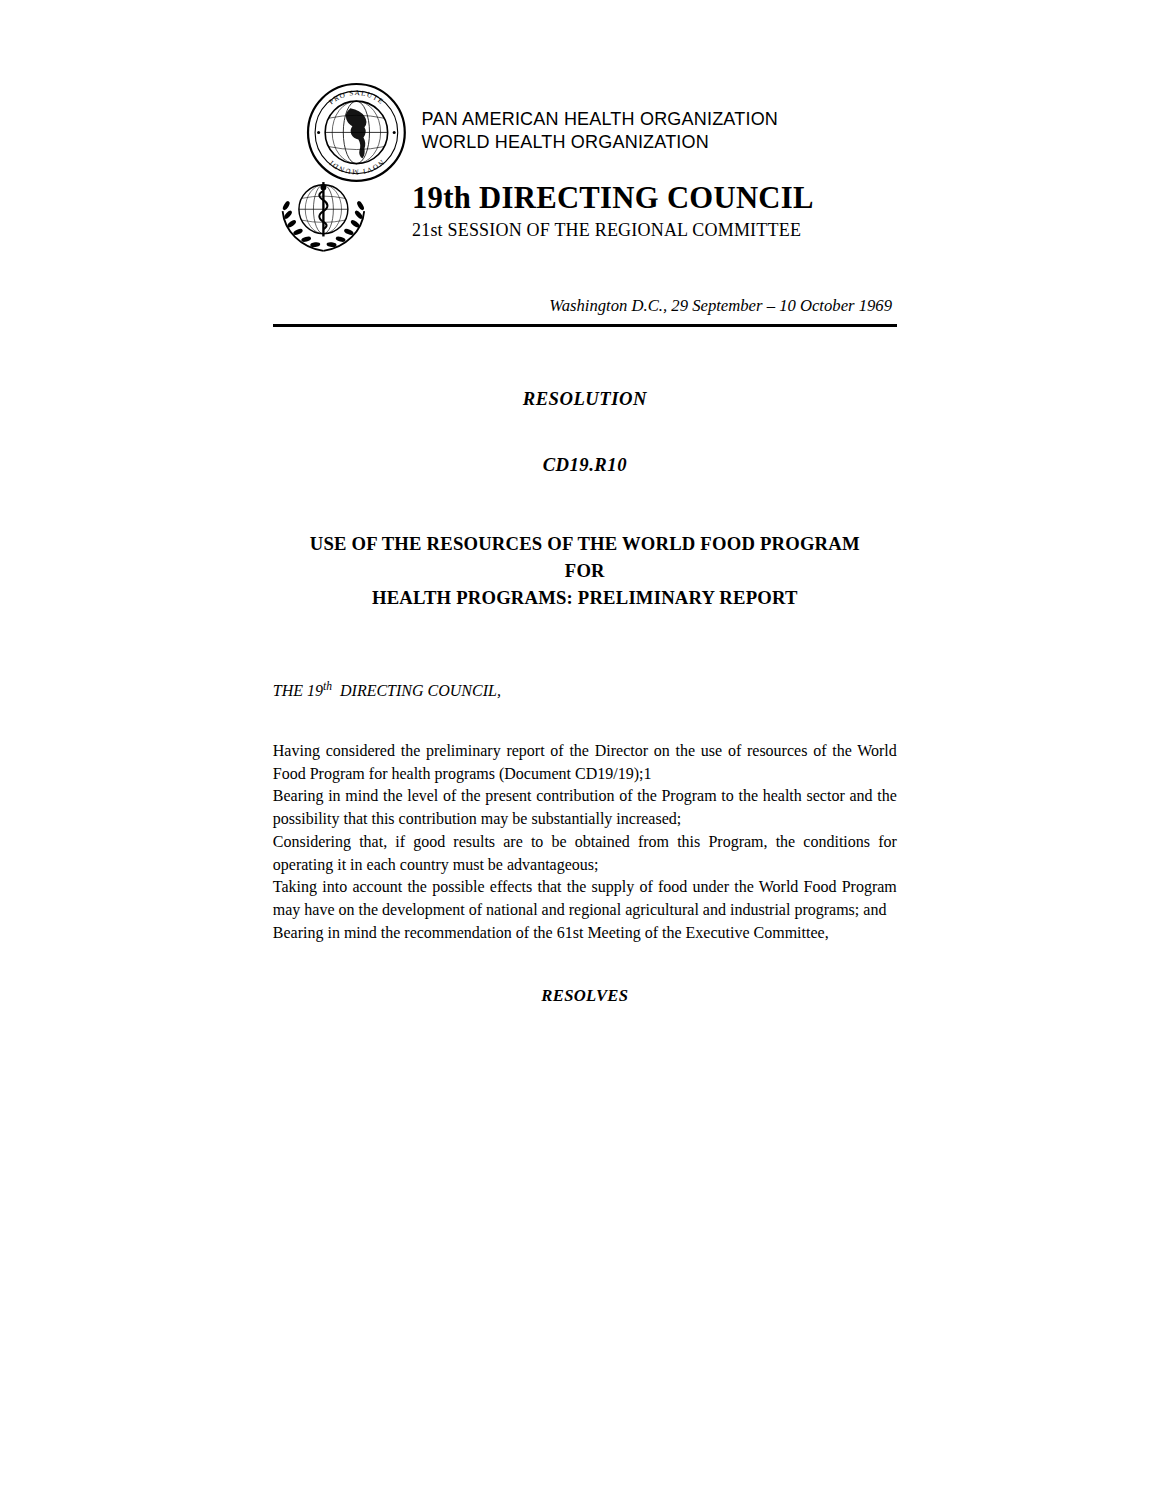PRO SALUTE NOVI MUNDI
PAN AMERICAN HEALTH ORGANIZATION
WORLD HEALTH ORGANIZATION
19th DIRECTING COUNCIL
21st SESSION OF THE REGIONAL COMMITTEE
Washington D.C., 29 September – 10 October 1969
RESOLUTION
CD19.R10
USE OF THE RESOURCES OF THE WORLD FOOD PROGRAM FOR
HEALTH PROGRAMS: PRELIMINARY REPORT
THE 19th DIRECTING COUNCIL,
Having considered the preliminary report of the Director on the use of resources of the World Food Program for health programs (Document CD19/19);1
Bearing in mind the level of the present contribution of the Program to the health sector and the possibility that this contribution may be substantially increased;
Considering that, if good results are to be obtained from this Program, the conditions for operating it in each country must be advantageous;
Taking into account the possible effects that the supply of food under the World Food Program may have on the development of national and regional agricultural and industrial programs; and
Bearing in mind the recommendation of the 61st Meeting of the Executive Committee,
RESOLVES